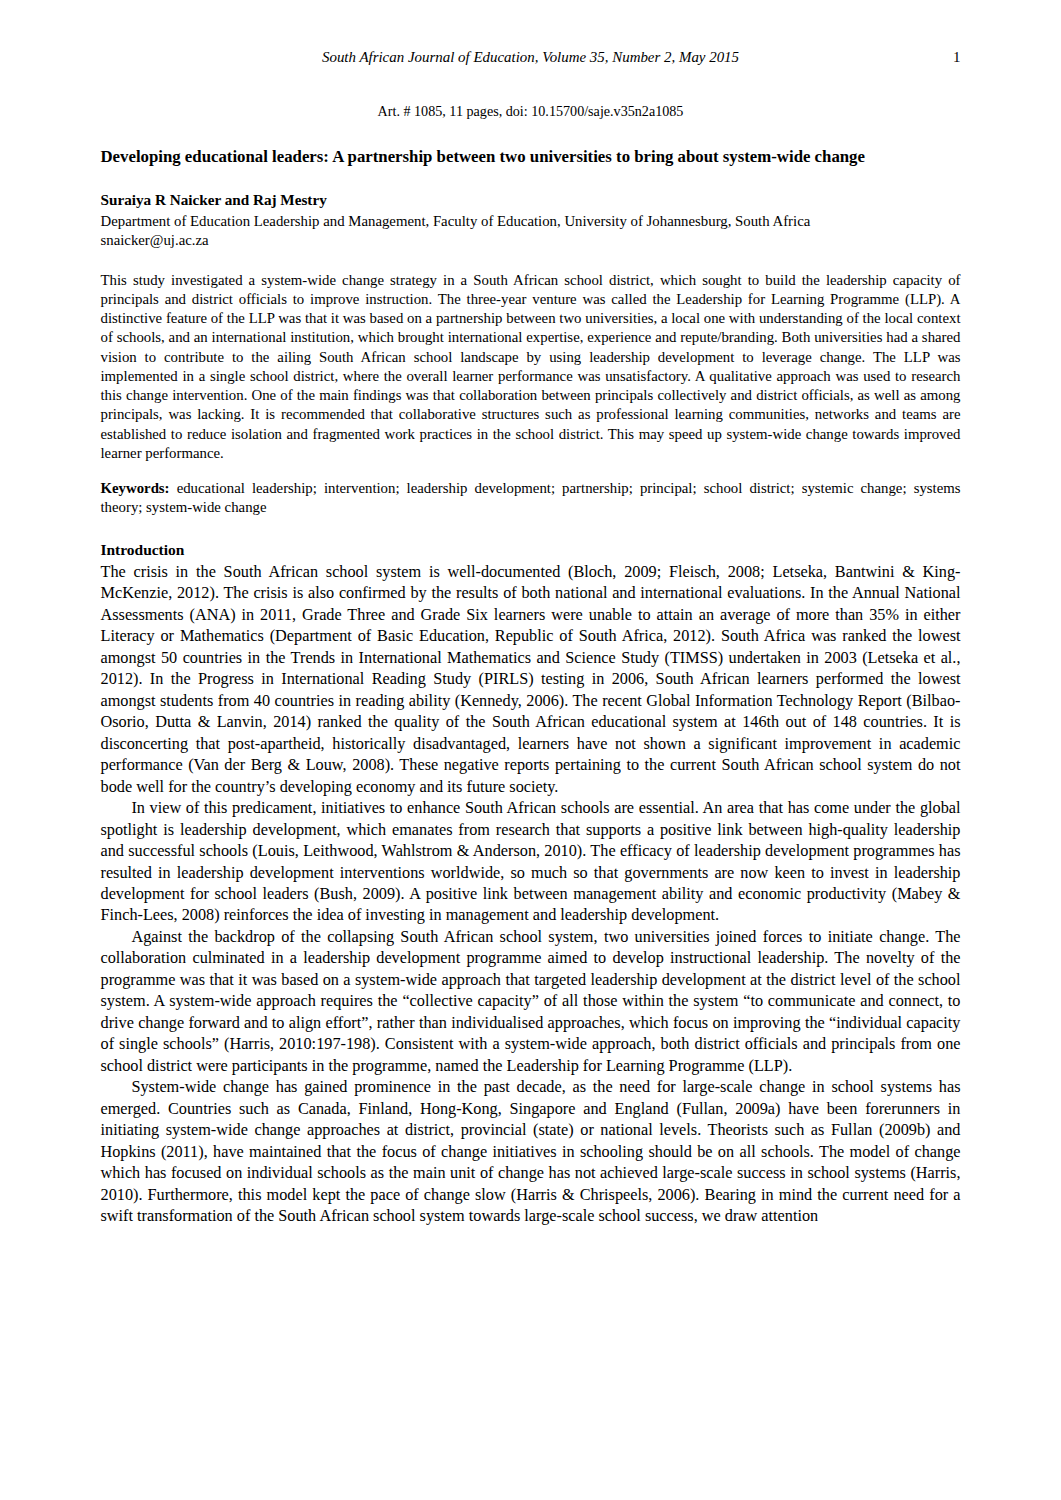South African Journal of Education, Volume 35, Number 2, May 2015 1
Art. # 1085, 11 pages, doi: 10.15700/saje.v35n2a1085
Developing educational leaders: A partnership between two universities to bring about system-wide change
Suraiya R Naicker and Raj Mestry
Department of Education Leadership and Management, Faculty of Education, University of Johannesburg, South Africa snaicker@uj.ac.za
This study investigated a system-wide change strategy in a South African school district, which sought to build the leadership capacity of principals and district officials to improve instruction. The three-year venture was called the Leadership for Learning Programme (LLP). A distinctive feature of the LLP was that it was based on a partnership between two universities, a local one with understanding of the local context of schools, and an international institution, which brought international expertise, experience and repute/branding. Both universities had a shared vision to contribute to the ailing South African school landscape by using leadership development to leverage change. The LLP was implemented in a single school district, where the overall learner performance was unsatisfactory. A qualitative approach was used to research this change intervention. One of the main findings was that collaboration between principals collectively and district officials, as well as among principals, was lacking. It is recommended that collaborative structures such as professional learning communities, networks and teams are established to reduce isolation and fragmented work practices in the school district. This may speed up system-wide change towards improved learner performance.
Keywords: educational leadership; intervention; leadership development; partnership; principal; school district; systemic change; systems theory; system-wide change
Introduction
The crisis in the South African school system is well-documented (Bloch, 2009; Fleisch, 2008; Letseka, Bantwini & King-McKenzie, 2012). The crisis is also confirmed by the results of both national and international evaluations. In the Annual National Assessments (ANA) in 2011, Grade Three and Grade Six learners were unable to attain an average of more than 35% in either Literacy or Mathematics (Department of Basic Education, Republic of South Africa, 2012). South Africa was ranked the lowest amongst 50 countries in the Trends in International Mathematics and Science Study (TIMSS) undertaken in 2003 (Letseka et al., 2012). In the Progress in International Reading Study (PIRLS) testing in 2006, South African learners performed the lowest amongst students from 40 countries in reading ability (Kennedy, 2006). The recent Global Information Technology Report (Bilbao-Osorio, Dutta & Lanvin, 2014) ranked the quality of the South African educational system at 146th out of 148 countries. It is disconcerting that post-apartheid, historically disadvantaged, learners have not shown a significant improvement in academic performance (Van der Berg & Louw, 2008). These negative reports pertaining to the current South African school system do not bode well for the country’s developing economy and its future society.
In view of this predicament, initiatives to enhance South African schools are essential. An area that has come under the global spotlight is leadership development, which emanates from research that supports a positive link between high-quality leadership and successful schools (Louis, Leithwood, Wahlstrom & Anderson, 2010). The efficacy of leadership development programmes has resulted in leadership development interventions worldwide, so much so that governments are now keen to invest in leadership development for school leaders (Bush, 2009). A positive link between management ability and economic productivity (Mabey & Finch-Lees, 2008) reinforces the idea of investing in management and leadership development.
Against the backdrop of the collapsing South African school system, two universities joined forces to initiate change. The collaboration culminated in a leadership development programme aimed to develop instructional leadership. The novelty of the programme was that it was based on a system-wide approach that targeted leadership development at the district level of the school system. A system-wide approach requires the “collective capacity” of all those within the system “to communicate and connect, to drive change forward and to align effort”, rather than individualised approaches, which focus on improving the “individual capacity of single schools” (Harris, 2010:197-198). Consistent with a system-wide approach, both district officials and principals from one school district were participants in the programme, named the Leadership for Learning Programme (LLP).
System-wide change has gained prominence in the past decade, as the need for large-scale change in school systems has emerged. Countries such as Canada, Finland, Hong-Kong, Singapore and England (Fullan, 2009a) have been forerunners in initiating system-wide change approaches at district, provincial (state) or national levels. Theorists such as Fullan (2009b) and Hopkins (2011), have maintained that the focus of change initiatives in schooling should be on all schools. The model of change which has focused on individual schools as the main unit of change has not achieved large-scale success in school systems (Harris, 2010). Furthermore, this model kept the pace of change slow (Harris & Chrispeels, 2006). Bearing in mind the current need for a swift transformation of the South African school system towards large-scale school success, we draw attention